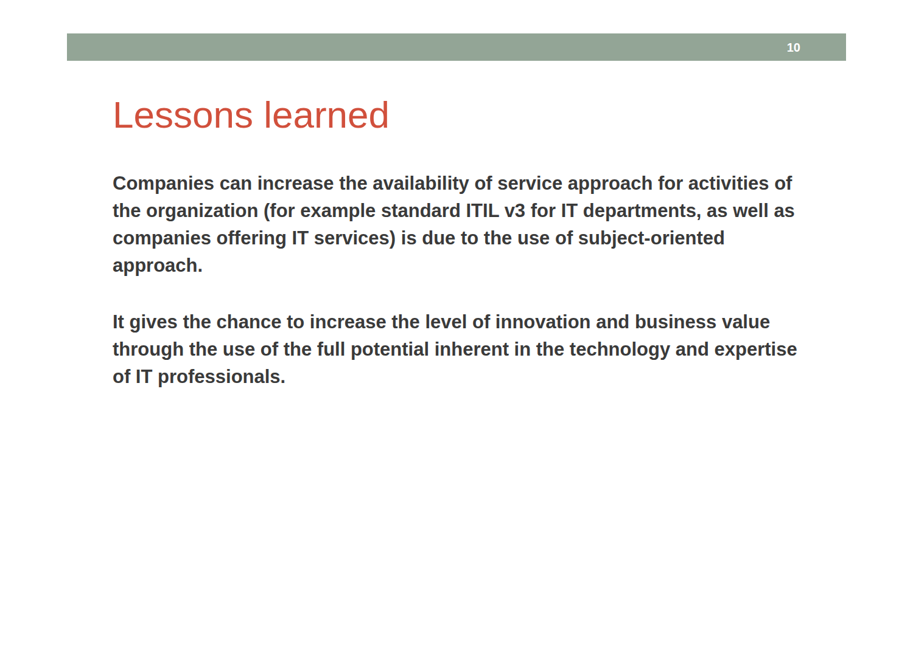10
Lessons learned
Companies can increase the availability of service approach for activities of the organization (for example standard ITIL v3 for IT departments, as well as companies offering IT services) is due to the use of subject-oriented approach.
It gives the chance to increase the level of innovation and business value through the use of the full potential inherent in the technology and expertise of IT professionals.